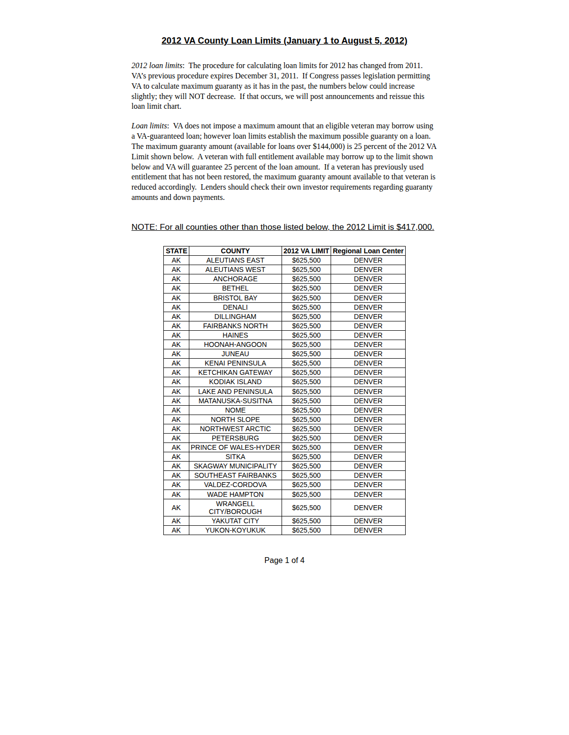2012 VA County Loan Limits (January 1 to August 5, 2012)
2012 loan limits: The procedure for calculating loan limits for 2012 has changed from 2011. VA’s previous procedure expires December 31, 2011. If Congress passes legislation permitting VA to calculate maximum guaranty as it has in the past, the numbers below could increase slightly; they will NOT decrease. If that occurs, we will post announcements and reissue this loan limit chart.
Loan limits: VA does not impose a maximum amount that an eligible veteran may borrow using a VA-guaranteed loan; however loan limits establish the maximum possible guaranty on a loan. The maximum guaranty amount (available for loans over $144,000) is 25 percent of the 2012 VA Limit shown below. A veteran with full entitlement available may borrow up to the limit shown below and VA will guarantee 25 percent of the loan amount. If a veteran has previously used entitlement that has not been restored, the maximum guaranty amount available to that veteran is reduced accordingly. Lenders should check their own investor requirements regarding guaranty amounts and down payments.
NOTE: For all counties other than those listed below, the 2012 Limit is $417,000.
| STATE | COUNTY | 2012 VA LIMIT | Regional Loan Center |
| --- | --- | --- | --- |
| AK | ALEUTIANS EAST | $625,500 | DENVER |
| AK | ALEUTIANS WEST | $625,500 | DENVER |
| AK | ANCHORAGE | $625,500 | DENVER |
| AK | BETHEL | $625,500 | DENVER |
| AK | BRISTOL BAY | $625,500 | DENVER |
| AK | DENALI | $625,500 | DENVER |
| AK | DILLINGHAM | $625,500 | DENVER |
| AK | FAIRBANKS NORTH | $625,500 | DENVER |
| AK | HAINES | $625,500 | DENVER |
| AK | HOONAH-ANGOON | $625,500 | DENVER |
| AK | JUNEAU | $625,500 | DENVER |
| AK | KENAI PENINSULA | $625,500 | DENVER |
| AK | KETCHIKAN GATEWAY | $625,500 | DENVER |
| AK | KODIAK ISLAND | $625,500 | DENVER |
| AK | LAKE AND PENINSULA | $625,500 | DENVER |
| AK | MATANUSKA-SUSITNA | $625,500 | DENVER |
| AK | NOME | $625,500 | DENVER |
| AK | NORTH SLOPE | $625,500 | DENVER |
| AK | NORTHWEST ARCTIC | $625,500 | DENVER |
| AK | PETERSBURG | $625,500 | DENVER |
| AK | PRINCE OF WALES-HYDER | $625,500 | DENVER |
| AK | SITKA | $625,500 | DENVER |
| AK | SKAGWAY MUNICIPALITY | $625,500 | DENVER |
| AK | SOUTHEAST FAIRBANKS | $625,500 | DENVER |
| AK | VALDEZ-CORDOVA | $625,500 | DENVER |
| AK | WADE HAMPTON | $625,500 | DENVER |
| AK | WRANGELL CITY/BOROUGH | $625,500 | DENVER |
| AK | YAKUTAT CITY | $625,500 | DENVER |
| AK | YUKON-KOYUKUK | $625,500 | DENVER |
Page 1 of 4